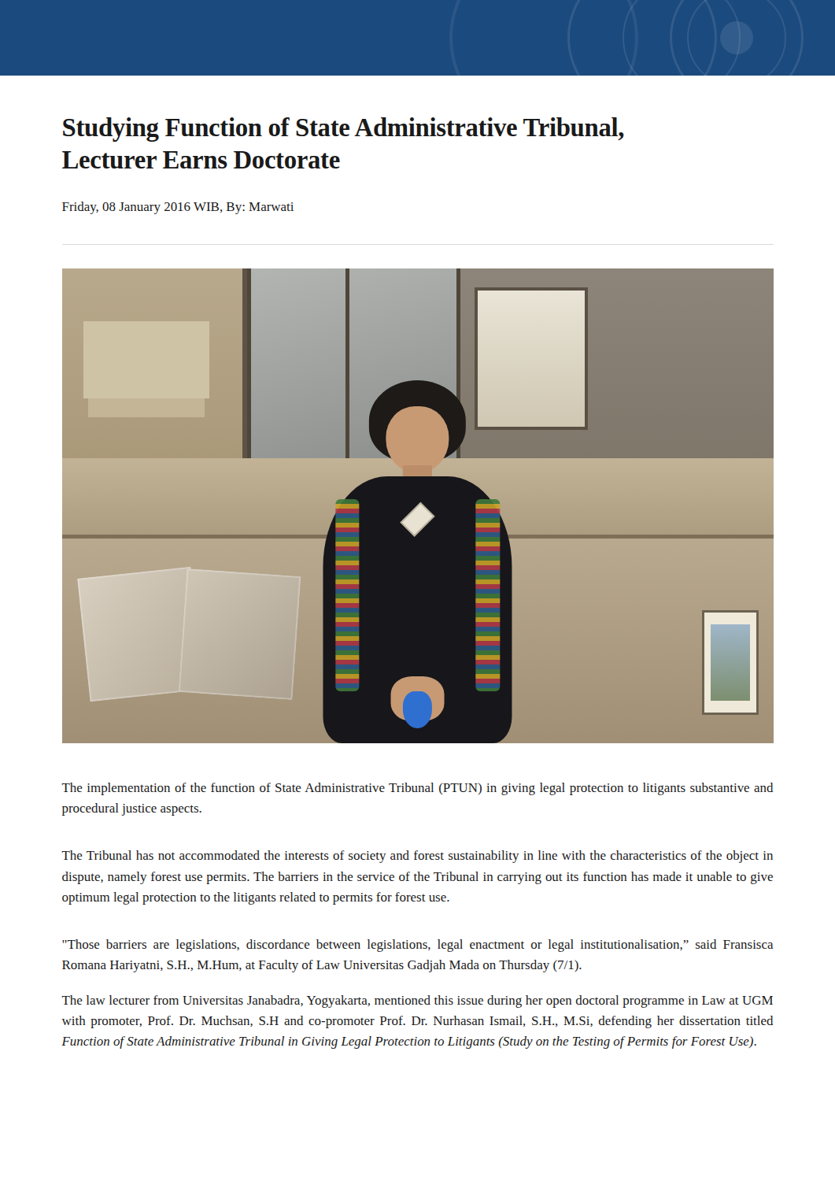Studying Function of State Administrative Tribunal, Lecturer Earns Doctorate
Friday, 08 January 2016 WIB, By: Marwati
The implementation of the function of State Administrative Tribunal (PTUN) in giving legal protection to litigants substantive and procedural justice aspects.
The Tribunal has not accommodated the interests of society and forest sustainability in line with the characteristics of the object in dispute, namely forest use permits. The barriers in the service of the Tribunal in carrying out its function has made it unable to give optimum legal protection to the litigants related to permits for forest use.
"Those barriers are legislations, discordance between legislations, legal enactment or legal institutionalisation,” said Fransisca Romana Hariyatni, S.H., M.Hum, at Faculty of Law Universitas Gadjah Mada on Thursday (7/1).
The law lecturer from Universitas Janabadra, Yogyakarta, mentioned this issue during her open doctoral programme in Law at UGM with promoter, Prof. Dr. Muchsan, S.H and co-promoter Prof. Dr. Nurhasan Ismail, S.H., M.Si, defending her dissertation titled Function of State Administrative Tribunal in Giving Legal Protection to Litigants (Study on the Testing of Permits for Forest Use).